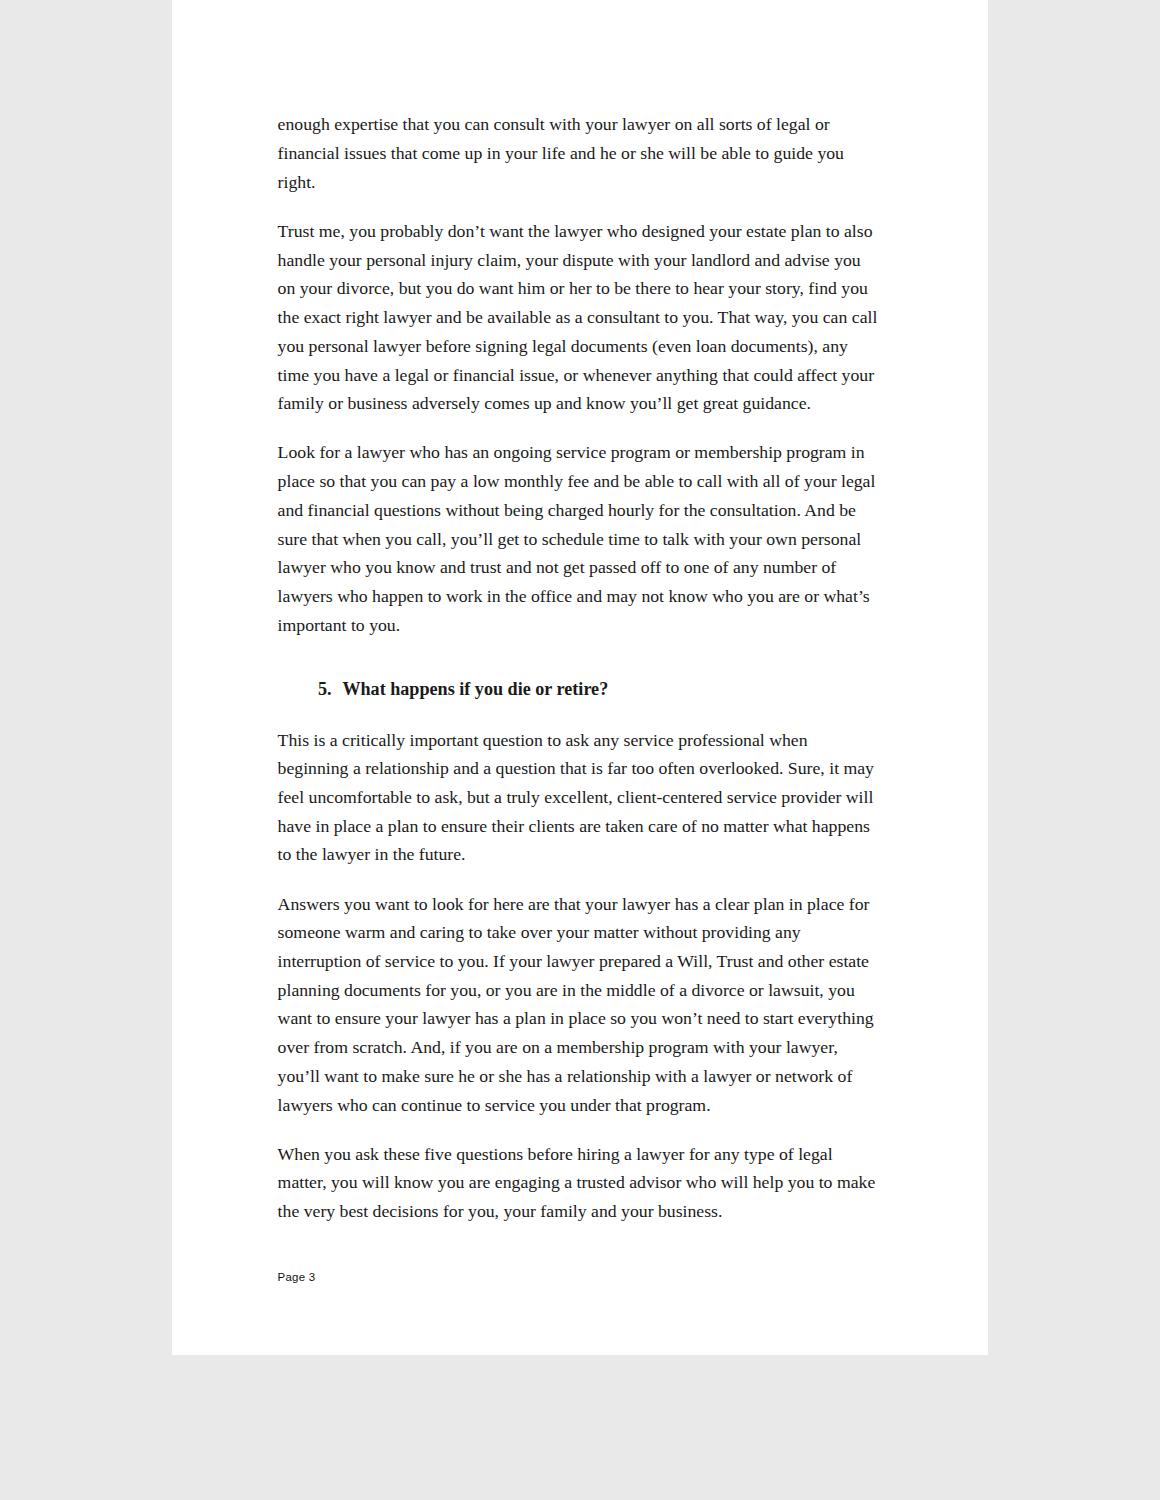enough expertise that you can consult with your lawyer on all sorts of legal or financial issues that come up in your life and he or she will be able to guide you right.
Trust me, you probably don’t want the lawyer who designed your estate plan to also handle your personal injury claim, your dispute with your landlord and advise you on your divorce, but you do want him or her to be there to hear your story, find you the exact right lawyer and be available as a consultant to you. That way, you can call you personal lawyer before signing legal documents (even loan documents), any time you have a legal or financial issue, or whenever anything that could affect your family or business adversely comes up and know you’ll get great guidance.
Look for a lawyer who has an ongoing service program or membership program in place so that you can pay a low monthly fee and be able to call with all of your legal and financial questions without being charged hourly for the consultation. And be sure that when you call, you’ll get to schedule time to talk with your own personal lawyer who you know and trust and not get passed off to one of any number of lawyers who happen to work in the office and may not know who you are or what’s important to you.
5. What happens if you die or retire?
This is a critically important question to ask any service professional when beginning a relationship and a question that is far too often overlooked. Sure, it may feel uncomfortable to ask, but a truly excellent, client-centered service provider will have in place a plan to ensure their clients are taken care of no matter what happens to the lawyer in the future.
Answers you want to look for here are that your lawyer has a clear plan in place for someone warm and caring to take over your matter without providing any interruption of service to you. If your lawyer prepared a Will, Trust and other estate planning documents for you, or you are in the middle of a divorce or lawsuit, you want to ensure your lawyer has a plan in place so you won’t need to start everything over from scratch. And, if you are on a membership program with your lawyer, you’ll want to make sure he or she has a relationship with a lawyer or network of lawyers who can continue to service you under that program.
When you ask these five questions before hiring a lawyer for any type of legal matter, you will know you are engaging a trusted advisor who will help you to make the very best decisions for you, your family and your business.
Page 3